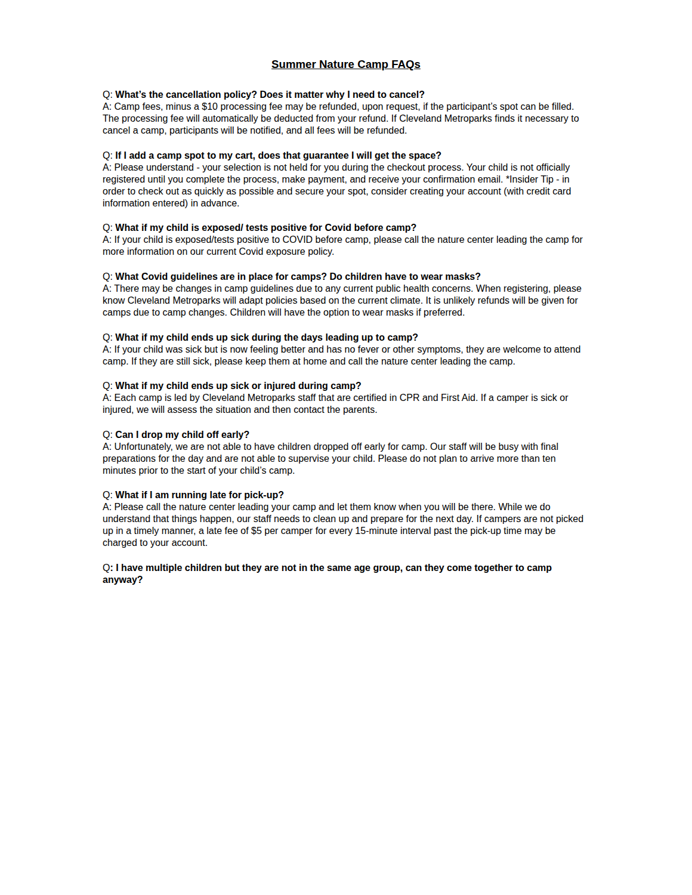Summer Nature Camp FAQs
Q: What’s the cancellation policy? Does it matter why I need to cancel?
A: Camp fees, minus a $10 processing fee may be refunded, upon request, if the participant’s spot can be filled. The processing fee will automatically be deducted from your refund. If Cleveland Metroparks finds it necessary to cancel a camp, participants will be notified, and all fees will be refunded.
Q: If I add a camp spot to my cart, does that guarantee I will get the space?
A: Please understand - your selection is not held for you during the checkout process. Your child is not officially registered until you complete the process, make payment, and receive your confirmation email. *Insider Tip - in order to check out as quickly as possible and secure your spot, consider creating your account (with credit card information entered) in advance.
Q: What if my child is exposed/ tests positive for Covid before camp?
A: If your child is exposed/tests positive to COVID before camp, please call the nature center leading the camp for more information on our current Covid exposure policy.
Q: What Covid guidelines are in place for camps? Do children have to wear masks?
A: There may be changes in camp guidelines due to any current public health concerns. When registering, please know Cleveland Metroparks will adapt policies based on the current climate. It is unlikely refunds will be given for camps due to camp changes. Children will have the option to wear masks if preferred.
Q: What if my child ends up sick during the days leading up to camp?
A: If your child was sick but is now feeling better and has no fever or other symptoms, they are welcome to attend camp. If they are still sick, please keep them at home and call the nature center leading the camp.
Q: What if my child ends up sick or injured during camp?
A: Each camp is led by Cleveland Metroparks staff that are certified in CPR and First Aid. If a camper is sick or injured, we will assess the situation and then contact the parents.
Q: Can I drop my child off early?
A: Unfortunately, we are not able to have children dropped off early for camp. Our staff will be busy with final preparations for the day and are not able to supervise your child. Please do not plan to arrive more than ten minutes prior to the start of your child’s camp.
Q: What if I am running late for pick-up?
A: Please call the nature center leading your camp and let them know when you will be there. While we do understand that things happen, our staff needs to clean up and prepare for the next day. If campers are not picked up in a timely manner, a late fee of $5 per camper for every 15-minute interval past the pick-up time may be charged to your account.
Q: I have multiple children but they are not in the same age group, can they come together to camp anyway?